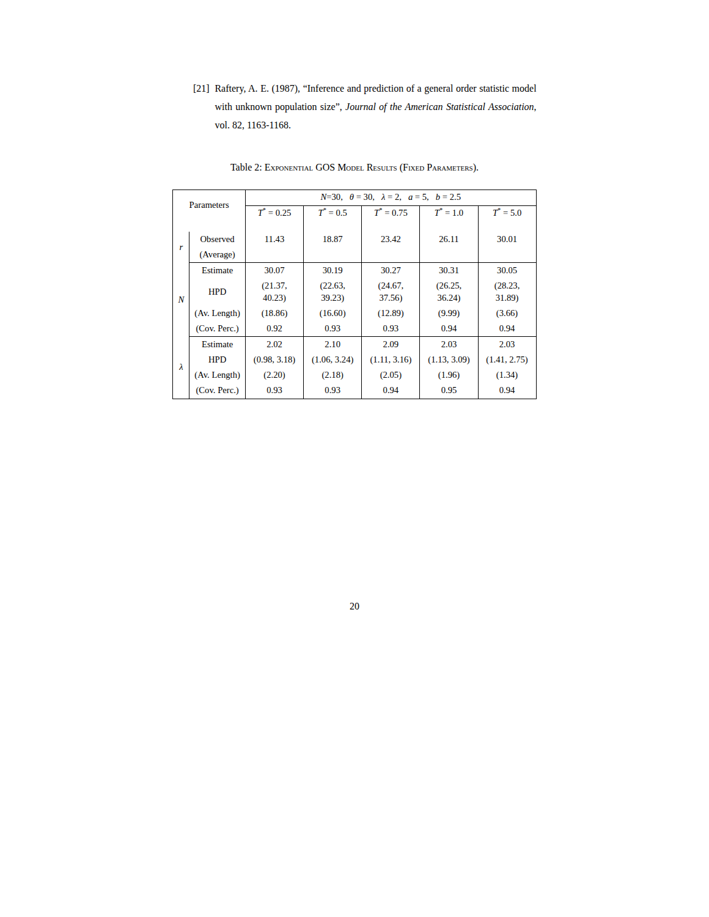[21]
Raftery, A. E. (1987), “Inference and prediction of a general order statistic model with unknown population size”, Journal of the American Statistical Association, vol. 82, 1163-1168.
Table 2: Exponential GOS Model Results (Fixed Parameters).
| Parameters | N =30, θ = 30, λ = 2, a = 5, b = 2.5 |
| T * = 0.25 | T * = 0.5 | T * = 0.75 | T * = 1.0 | T * = 5.0 |
| r | Observed | 11.43 | 18.87 | 23.42 | 26.11 | 30.01 |
| (Average) | | | | | |
| N | Estimate | 30.07 | 30.19 | 30.27 | 30.31 | 30.05 |
| HPD | (21.37, 40.23) | (22.63, 39.23) | (24.67, 37.56) | (26.25, 36.24) | (28.23, 31.89) |
| (Av. Length) | (18.86) | (16.60) | (12.89) | (9.99) | (3.66) |
| (Cov. Perc.) | 0.92 | 0.93 | 0.93 | 0.94 | 0.94 |
| λ | Estimate | 2.02 | 2.10 | 2.09 | 2.03 | 2.03 |
| HPD | (0.98, 3.18) | (1.06, 3.24) | (1.11, 3.16) | (1.13, 3.09) | (1.41, 2.75) |
| (Av. Length) | (2.20) | (2.18) | (2.05) | (1.96) | (1.34) |
| (Cov. Perc.) | 0.93 | 0.93 | 0.94 | 0.95 | 0.94 |
20